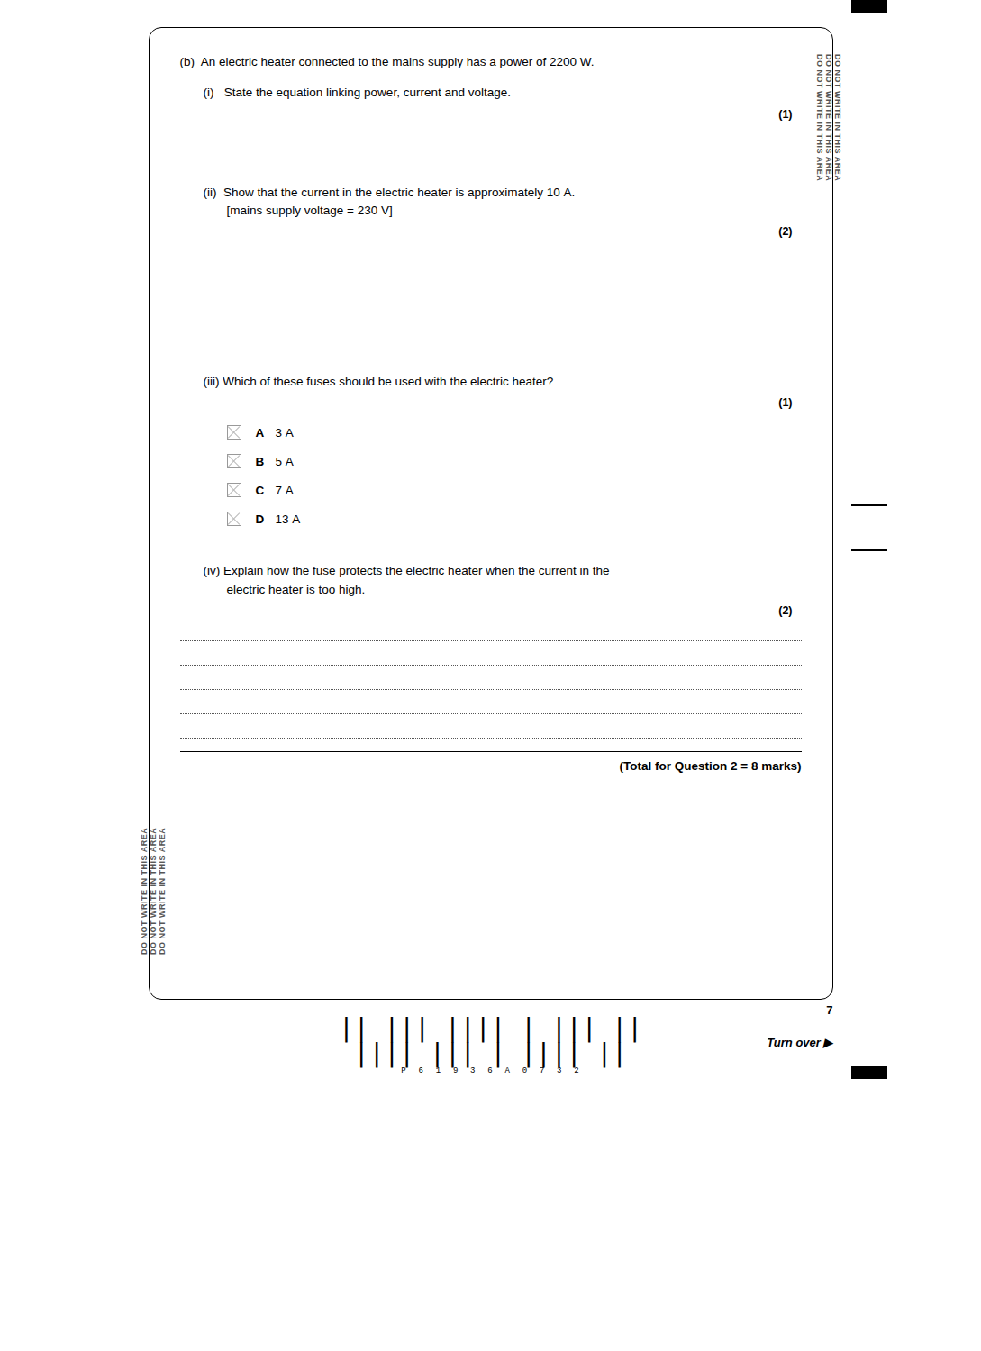DO NOT WRITE IN THIS AREA DO NOT WRITE IN THIS AREA DO NOT WRITE IN THIS AREA
DO NOT WRITE IN THIS AREA DO NOT WRITE IN THIS AREA DO NOT WRITE IN THIS AREA
(b) An electric heater connected to the mains supply has a power of 2200 W.
(i) State the equation linking power, current and voltage.
(1)
(ii) Show that the current in the electric heater is approximately 10 A.
[mains supply voltage = 230 V]
(2)
(iii) Which of these fuses should be used with the electric heater?
(1)
A 3 A
B 5 A
C 7 A
D 13 A
(iv) Explain how the fuse protects the electric heater when the current in the
electric heater is too high.
(2)
(Total for Question 2 = 8 marks)
7
|| ||| |||| | ||| || |||| ||| | |||| ||
P 6 1 9 3 6 A 0 7 3 2
Turn over ▶